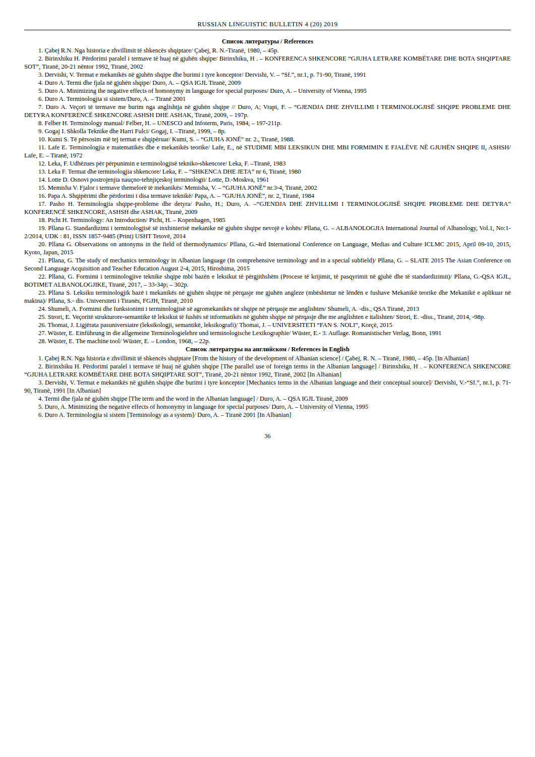RUSSIAN LINGUISTIC BULLETIN 4 (20) 2019
Список литературы / References
1. Çabej R.N. Nga historia e zhvillimit të shkencës shqiptare/ Çabej, R. N.-Tiranë, 1980, – 45p.
2. Birinxhiku H. Përdorimi paralel i termave të huaj në gjuhën shqipe/ Birinxhiku, H . – KONFERENCA SHKENCORE “GJUHA LETRARE KOMBËTARE DHE BOTA SHQIPTARE SOT”, Tiranë, 20-21 nëntor 1992, Tiranë, 2002
3. Dervishi, V. Termat e mekanikës në gjuhën shqipe dhe burimi i tyre konceptor/ Dervishi, V. – “Sf.”, nr.1, p. 71-90, Tiranë, 1991
4. Duro A. Termi dhe fjala në gjuhën shqipe/ Duro, A. – QSA IGJL Tiranë, 2009
5. Duro A. Minimizing the negative effects of homonymy in language for special purposes/ Duro, A. – University of Vienna, 1995
6. Duro A. Terminologjia si sistem/Duro, A. – Tiranë 2001
7. Duro A. Veçori të termave me burim nga anglishtja në gjuhën shqipe // Duro, A; Vrapi, F. – “GJENDJA DHE ZHVILLIMI I TERMINOLOGJISË SHQIPE PROBLEME DHE DETYRA KONFERENCË SHKENCORE ASHSH DHE ASHAK, Tiranë, 2009, – 197p.
8. Felber H. Terminology manual/ Felber, H. – UNESCO and Infoterm, Paris, 1984, – 197-211p.
9. Gogaj I. Shkolla Teknike dhe Harri Fulci/ Gogaj, I. –Tiranë, 1999, – 8p.
10. Kumi S. Të përsosim më tej termat e shqipëruar/ Kumi, S. – “GJUHA JONË” nr. 2., Tiranë, 1988.
11. Lafe E. Terminologjia e matematikës dhe e mekanikës teorike/ Lafe, E., në STUDIME MBI LEKSIKUN DHE MBI FORMIMIN E FJALËVE NË GJUHËN SHQIPE II, ASHSH/ Lafe, E. – Tiranë, 1972
12. Leka, F. Udhëzues për përpunimin e terminologjisë tekniko-shkencore/ Leka, F. –Tiranë, 1983
13. Leka F. Termat dhe terminologjia shkencore/ Leka, F. – ”SHKENCA DHE JETA” nr 6, Tiranë, 1980
14. Lotte D. Osnovi postrojenjia nauçno-tehnjiçeskoj terminologii/ Lotte, D.-Moskva, 1961
15. Memisha V. Fjalor i termave themelorë të mekanikës/ Memisha, V. – “GJUHA JONË” nr.3-4, Tiranë, 2002
16. Papa A. Shqipërimi dhe përdorimi i disa termave teknikë/ Papa, A. – ”GJUHA JONË”, nr. 2, Tiranë, 1984
17. Pasho H. Terminologjia shqipe-probleme dhe detyra/ Pasho, H.; Duro, A. –“GJENDJA DHE ZHVILLIMI I TERMINOLOGJISË SHQIPE PROBLEME DHE DETYRA” KONFERENCË SHKENCORE, ASHSH dhe ASHAK, Tiranë, 2009
18. Picht H. Terminology: An Introduction/ Picht, H. – Kopenhagen, 1985
19. Pllana G. Standardizimi i terminologjisë së inxhinierisë mekanike në gjuhën shqipe nevojë e kohës/ Pllana, G. – ALBANOLOGJIA International Journal of Albanology, Vol.1, No:1-2/2014, UDK : 81, ISSN 1857-9485 (Print) USHT Tetovë, 2014
20. Pllana G. Observations on antonyms in the field of thermodynamics/ Pllana, G.-4rd International Conference on Language, Medias and Culture ICLMC 2015, April 09-10, 2015, Kyoto, Japan, 2015
21. Pllana, G. The study of mechanics terminology in Albanian language (In comprehensive terminology and in a special subfield)/ Pllana, G. – SLATE 2015 The Asian Conference on Second Language Acquisition and Teacher Education August 2-4, 2015, Hiroshima, 2015
22. Pllana, G. Formimi i terminologjive teknike shqipe mbi bazën e leksikut të përgjithshëm (Procese të krijimit, të pasqyrimit në gjuhë dhe të standardizimit)/ Pllana, G.-QSA IGJL, BOTIMET ALBANOLOGJIKE, Tiranë, 2017, – 33-34p; – 302p.
23. Pllana S. Leksiku terminologjik bazë i mekanikës në gjuhën shqipe në përqasje me gjuhën angleze (mbështetur në lëndën e fushave Mekanikë teorike dhe Mekanikë e aplikuar në makina)/ Pllana, S.- dis. Universiteti i Tiranës, FGJH, Tiranë, 2010
24. Shumeli, A. Formimi dhe funksionimi i terminologjisë së agromekanikës në shqipe në përqasje me anglishten/ Shumeli, A. -dis., QSA Tiranë, 2013
25. Strori, E. Veçoritë strukturore-semantike të leksikut të fushës së informatikës në gjuhën shqipe në përqasje dhe me anglishten e italishten/ Strori, E. -diss., Tiranë, 2014, -98p.
26. Thomai, J. Ligjërata pasuniversiatre (leksikologji, semantikë, leksikografi)/ Thomai, J. – UNIVERSITETI “FAN S. NOLI”, Korçë, 2015
27. Wüster, E. Einführung in die allgemeine Terminologielehre und terminologische Lexikographie/ Wüster, E.- 3. Auflage. Romanistischer Verlag, Bonn, 1991
28. Wüster, E. The machine tool/ Wüster, E. – London, 1968, – 22p.
Список литературы на английском / References in English
1. Çabej R.N. Nga historia e zhvillimit të shkencës shqiptare [From the history of the development of Albanian science] / Çabej, R. N. – Tiranë, 1980, – 45p. [In Albanian]
2. Birinxhiku H. Përdorimi paralel i termave të huaj në gjuhën shqipe [The parallel use of foreign terms in the Albanian language] / Birinxhiku, H . – KONFERENCA SHKENCORE “GJUHA LETRARE KOMBËTARE DHE BOTA SHQIPTARE SOT”, Tiranë, 20-21 nëntor 1992, Tiranë, 2002 [In Albanian]
3. Dervishi, V. Termat e mekanikës në gjuhën shqipe dhe burimi i tyre konceptor [Mechanics terms in the Albanian language and their conceptual source]/ Dervishi, V.-“Sf.”, nr.1, p. 71-90, Tiranë, 1991 [In Albanian]
4. Termi dhe fjala në gjuhën shqipe [The term and the word in the Albanian language] / Duro, A. – QSA IGJL Tiranë, 2009
5. Duro, A. Minimizing the negative effects of homonymy in language for special purposes/ Duro, A. – University of Vienna, 1995
6. Duro A. Terminologjia si sistem [Terminology as a system]/ Duro, A. – Tiranë 2001 [In Albanian]
36